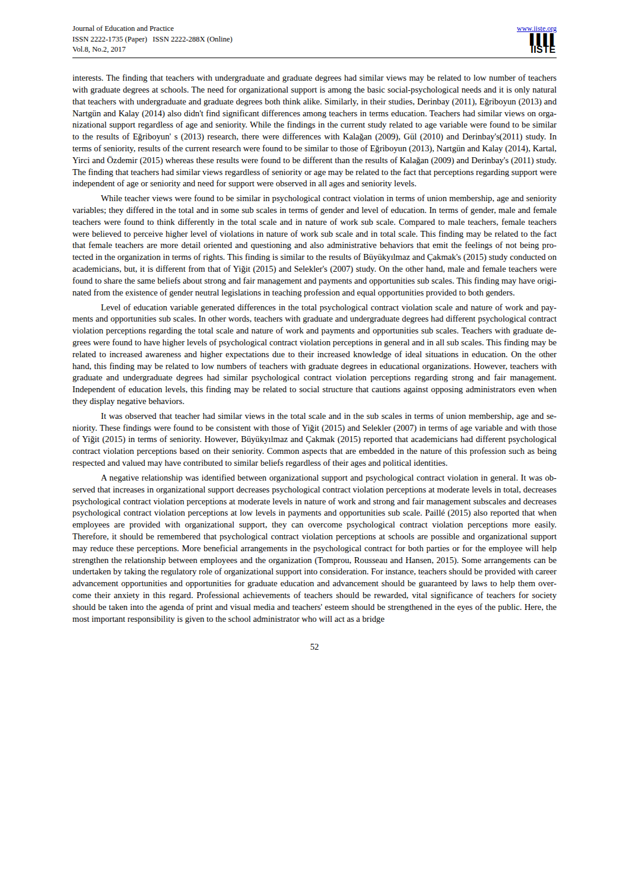Journal of Education and Practice
ISSN 2222-1735 (Paper) ISSN 2222-288X (Online)
Vol.8, No.2, 2017
www.iiste.org
▌▌▌▌
IISTE
interests. The finding that teachers with undergraduate and graduate degrees had similar views may be related to low number of teachers with graduate degrees at schools. The need for organizational support is among the basic social-psychological needs and it is only natural that teachers with undergraduate and graduate degrees both think alike. Similarly, in their studies, Derinbay (2011), Eğriboyun (2013) and Nartgün and Kalay (2014) also didn't find significant differences among teachers in terms education. Teachers had similar views on organizational support regardless of age and seniority. While the findings in the current study related to age variable were found to be similar to the results of Eğriboyun' s (2013) research, there were differences with Kalağan (2009), Gül (2010) and Derinbay's(2011) study. In terms of seniority, results of the current research were found to be similar to those of Eğriboyun (2013), Nartgün and Kalay (2014), Kartal, Yirci and Özdemir (2015) whereas these results were found to be different than the results of Kalağan (2009) and Derinbay's (2011) study. The finding that teachers had similar views regardless of seniority or age may be related to the fact that perceptions regarding support were independent of age or seniority and need for support were observed in all ages and seniority levels.
While teacher views were found to be similar in psychological contract violation in terms of union membership, age and seniority variables; they differed in the total and in some sub scales in terms of gender and level of education. In terms of gender, male and female teachers were found to think differently in the total scale and in nature of work sub scale. Compared to male teachers, female teachers were believed to perceive higher level of violations in nature of work sub scale and in total scale. This finding may be related to the fact that female teachers are more detail oriented and questioning and also administrative behaviors that emit the feelings of not being protected in the organization in terms of rights. This finding is similar to the results of Büyükyılmaz and Çakmak's (2015) study conducted on academicians, but, it is different from that of Yiğit (2015) and Selekler's (2007) study. On the other hand, male and female teachers were found to share the same beliefs about strong and fair management and payments and opportunities sub scales. This finding may have originated from the existence of gender neutral legislations in teaching profession and equal opportunities provided to both genders.
Level of education variable generated differences in the total psychological contract violation scale and nature of work and payments and opportunities sub scales. In other words, teachers with graduate and undergraduate degrees had different psychological contract violation perceptions regarding the total scale and nature of work and payments and opportunities sub scales. Teachers with graduate degrees were found to have higher levels of psychological contract violation perceptions in general and in all sub scales. This finding may be related to increased awareness and higher expectations due to their increased knowledge of ideal situations in education. On the other hand, this finding may be related to low numbers of teachers with graduate degrees in educational organizations. However, teachers with graduate and undergraduate degrees had similar psychological contract violation perceptions regarding strong and fair management. Independent of education levels, this finding may be related to social structure that cautions against opposing administrators even when they display negative behaviors.
It was observed that teacher had similar views in the total scale and in the sub scales in terms of union membership, age and seniority. These findings were found to be consistent with those of Yiğit (2015) and Selekler (2007) in terms of age variable and with those of Yiğit (2015) in terms of seniority. However, Büyükyılmaz and Çakmak (2015) reported that academicians had different psychological contract violation perceptions based on their seniority. Common aspects that are embedded in the nature of this profession such as being respected and valued may have contributed to similar beliefs regardless of their ages and political identities.
A negative relationship was identified between organizational support and psychological contract violation in general. It was observed that increases in organizational support decreases psychological contract violation perceptions at moderate levels in total, decreases psychological contract violation perceptions at moderate levels in nature of work and strong and fair management subscales and decreases psychological contract violation perceptions at low levels in payments and opportunities sub scale. Paillé (2015) also reported that when employees are provided with organizational support, they can overcome psychological contract violation perceptions more easily. Therefore, it should be remembered that psychological contract violation perceptions at schools are possible and organizational support may reduce these perceptions. More beneficial arrangements in the psychological contract for both parties or for the employee will help strengthen the relationship between employees and the organization (Tomprou, Rousseau and Hansen, 2015). Some arrangements can be undertaken by taking the regulatory role of organizational support into consideration. For instance, teachers should be provided with career advancement opportunities and opportunities for graduate education and advancement should be guaranteed by laws to help them overcome their anxiety in this regard. Professional achievements of teachers should be rewarded, vital significance of teachers for society should be taken into the agenda of print and visual media and teachers' esteem should be strengthened in the eyes of the public. Here, the most important responsibility is given to the school administrator who will act as a bridge
52